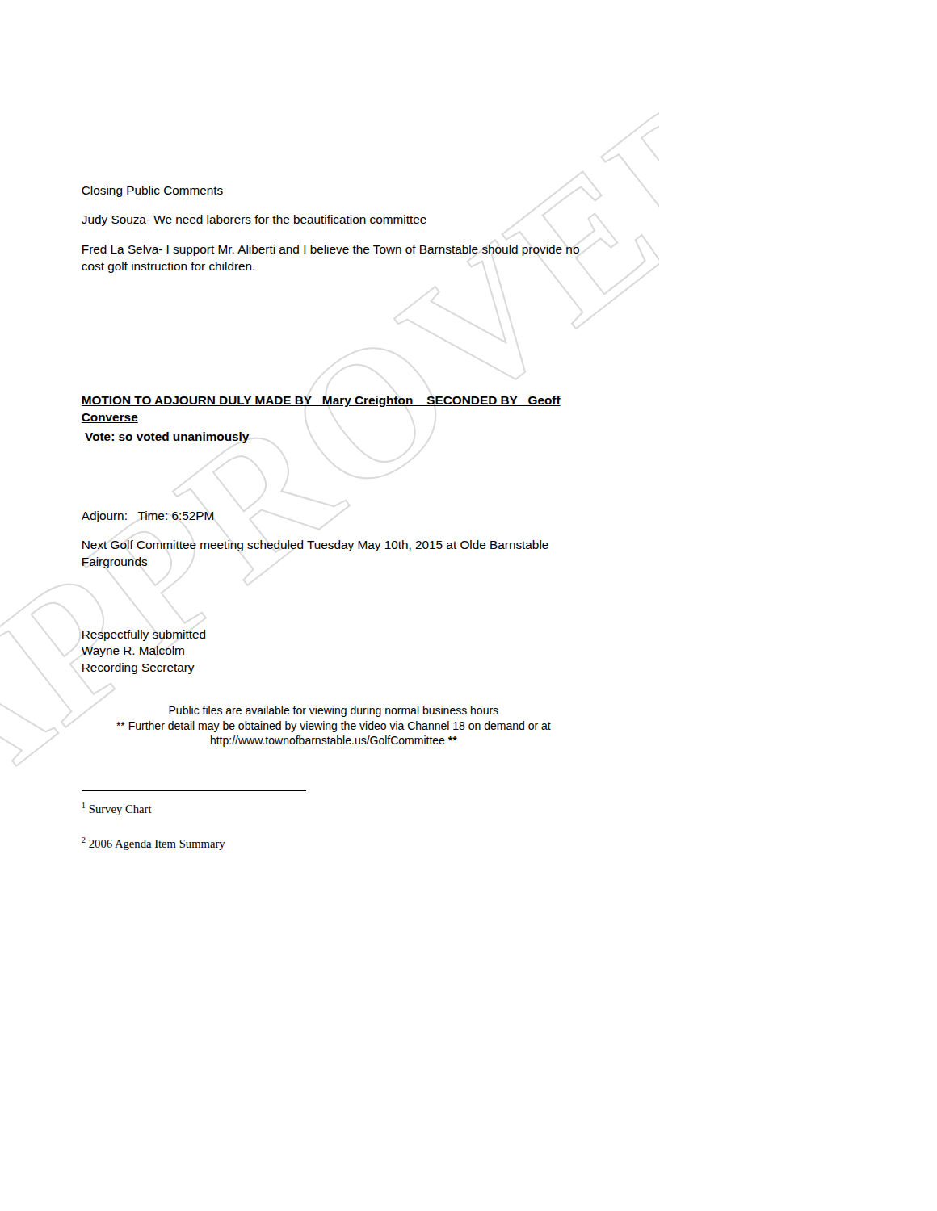APPROVED
Closing Public Comments
Judy Souza- We need laborers for the beautification committee
Fred La Selva- I support Mr. Aliberti and I believe the Town of Barnstable should provide no cost golf instruction for children.
MOTION TO ADJOURN DULY MADE BY Mary Creighton SECONDED BY Geoff Converse
Vote: so voted unanimously
Adjourn: Time: 6:52PM
Next Golf Committee meeting scheduled Tuesday May 10th, 2015 at Olde Barnstable Fairgrounds
Respectfully submitted
Wayne R. Malcolm
Recording Secretary
Public files are available for viewing during normal business hours
** Further detail may be obtained by viewing the video via Channel 18 on demand or at
http://www.townofbarnstable.us/GolfCommittee **
1 Survey Chart
2 2006 Agenda Item Summary